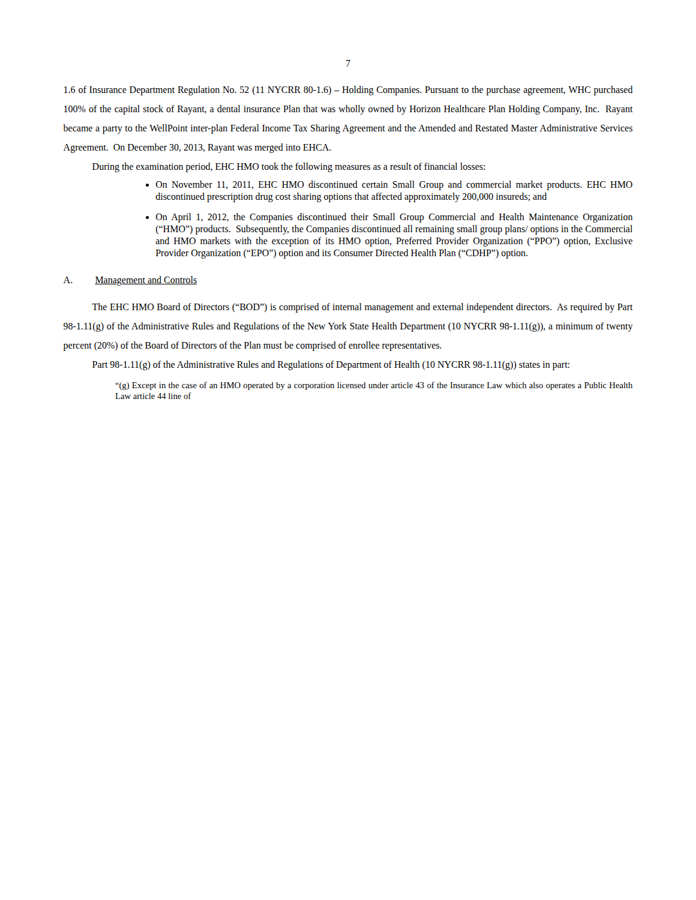7
1.6 of Insurance Department Regulation No. 52 (11 NYCRR 80-1.6) – Holding Companies. Pursuant to the purchase agreement, WHC purchased 100% of the capital stock of Rayant, a dental insurance Plan that was wholly owned by Horizon Healthcare Plan Holding Company, Inc. Rayant became a party to the WellPoint inter-plan Federal Income Tax Sharing Agreement and the Amended and Restated Master Administrative Services Agreement. On December 30, 2013, Rayant was merged into EHCA.
During the examination period, EHC HMO took the following measures as a result of financial losses:
On November 11, 2011, EHC HMO discontinued certain Small Group and commercial market products. EHC HMO discontinued prescription drug cost sharing options that affected approximately 200,000 insureds; and
On April 1, 2012, the Companies discontinued their Small Group Commercial and Health Maintenance Organization (“HMO”) products. Subsequently, the Companies discontinued all remaining small group plans/ options in the Commercial and HMO markets with the exception of its HMO option, Preferred Provider Organization (“PPO”) option, Exclusive Provider Organization (“EPO”) option and its Consumer Directed Health Plan (“CDHP”) option.
A. Management and Controls
The EHC HMO Board of Directors (“BOD”) is comprised of internal management and external independent directors. As required by Part 98-1.11(g) of the Administrative Rules and Regulations of the New York State Health Department (10 NYCRR 98-1.11(g)), a minimum of twenty percent (20%) of the Board of Directors of the Plan must be comprised of enrollee representatives.
Part 98-1.11(g) of the Administrative Rules and Regulations of Department of Health (10 NYCRR 98-1.11(g)) states in part:
“(g) Except in the case of an HMO operated by a corporation licensed under article 43 of the Insurance Law which also operates a Public Health Law article 44 line of